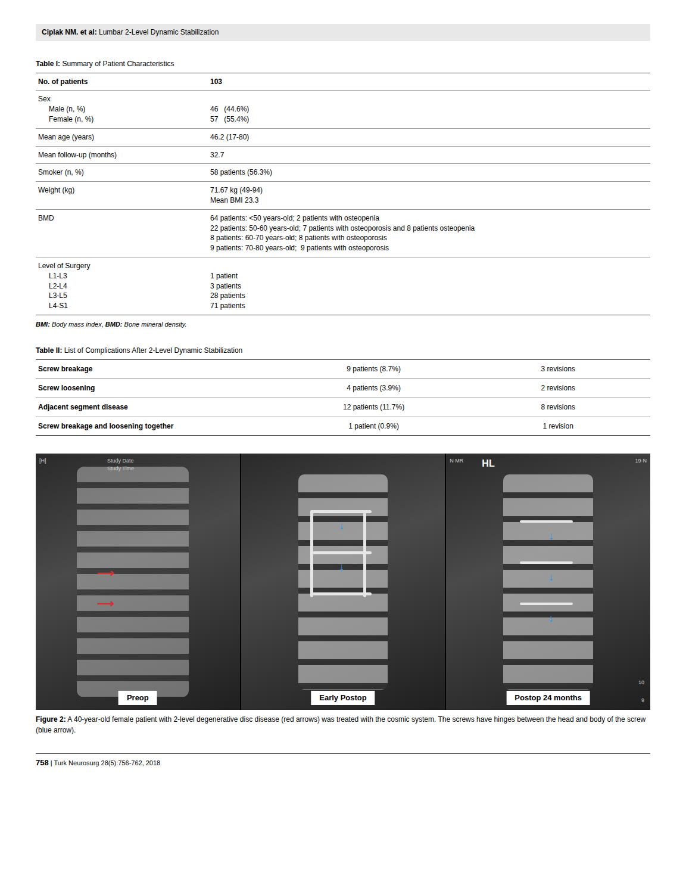Ciplak NM. et al: Lumbar 2-Level Dynamic Stabilization
Table I: Summary of Patient Characteristics
| No. of patients | 103 |
| Sex Male (n, %) Female (n, %) | 46 (44.6%) 57 (55.4%) |
| Mean age (years) | 46.2 (17-80) |
| Mean follow-up (months) | 32.7 |
| Smoker (n, %) | 58 patients (56.3%) |
| Weight (kg) | 71.67 kg (49-94) Mean BMI 23.3 |
| BMD | 64 patients: <50 years-old; 2 patients with osteopenia 22 patients: 50-60 years-old; 7 patients with osteoporosis and 8 patients osteopenia 8 patients: 60-70 years-old; 8 patients with osteoporosis 9 patients: 70-80 years-old; 9 patients with osteoporosis |
| Level of Surgery L1-L3 L2-L4 L3-L5 L4-S1 | 1 patient 3 patients 28 patients 71 patients |
BMI: Body mass index, BMD: Bone mineral density.
Table II: List of Complications After 2-Level Dynamic Stabilization
| Screw breakage | 9 patients (8.7%) | 3 revisions |
| Screw loosening | 4 patients (3.9%) | 2 revisions |
| Adjacent segment disease | 12 patients (11.7%) | 8 revisions |
| Screw breakage and loosening together | 1 patient (0.9%) | 1 revision |
[H] Study Date
Study Time
⟶ ⟶
Preop
↓ ↓
Early Postop
N MR HL 19-N
↓ ↓ ↓ 10 9
Postop 24 months
Figure 2: A 40-year-old female patient with 2-level degenerative disc disease (red arrows) was treated with the cosmic system. The screws have hinges between the head and body of the screw (blue arrow).
758 | Turk Neurosurg 28(5):756-762, 2018